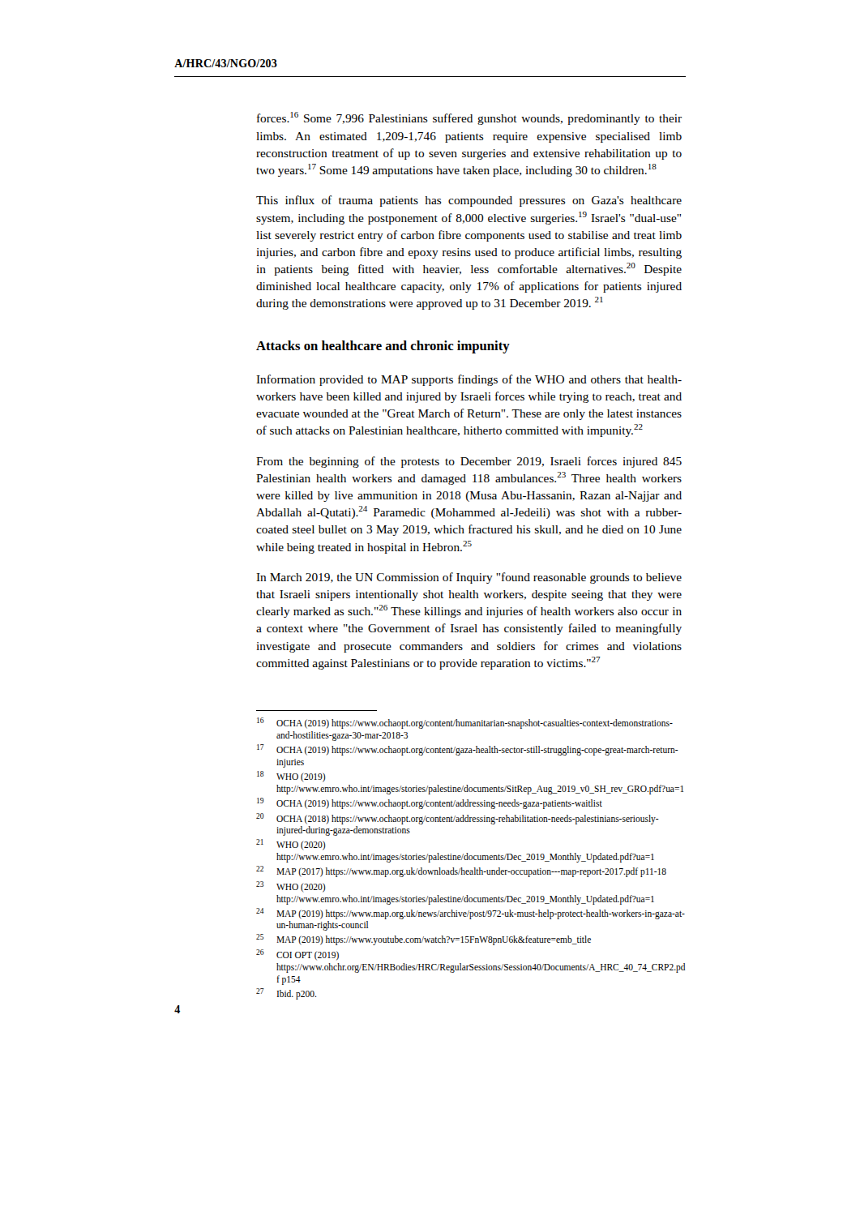A/HRC/43/NGO/203
forces.16 Some 7,996 Palestinians suffered gunshot wounds, predominantly to their limbs. An estimated 1,209-1,746 patients require expensive specialised limb reconstruction treatment of up to seven surgeries and extensive rehabilitation up to two years.17 Some 149 amputations have taken place, including 30 to children.18
This influx of trauma patients has compounded pressures on Gaza's healthcare system, including the postponement of 8,000 elective surgeries.19 Israel's "dual-use" list severely restrict entry of carbon fibre components used to stabilise and treat limb injuries, and carbon fibre and epoxy resins used to produce artificial limbs, resulting in patients being fitted with heavier, less comfortable alternatives.20 Despite diminished local healthcare capacity, only 17% of applications for patients injured during the demonstrations were approved up to 31 December 2019. 21
Attacks on healthcare and chronic impunity
Information provided to MAP supports findings of the WHO and others that health-workers have been killed and injured by Israeli forces while trying to reach, treat and evacuate wounded at the "Great March of Return". These are only the latest instances of such attacks on Palestinian healthcare, hitherto committed with impunity.22
From the beginning of the protests to December 2019, Israeli forces injured 845 Palestinian health workers and damaged 118 ambulances.23 Three health workers were killed by live ammunition in 2018 (Musa Abu-Hassanin, Razan al-Najjar and Abdallah al-Qutati).24 Paramedic (Mohammed al-Jedeili) was shot with a rubber-coated steel bullet on 3 May 2019, which fractured his skull, and he died on 10 June while being treated in hospital in Hebron.25
In March 2019, the UN Commission of Inquiry "found reasonable grounds to believe that Israeli snipers intentionally shot health workers, despite seeing that they were clearly marked as such."26 These killings and injuries of health workers also occur in a context where "the Government of Israel has consistently failed to meaningfully investigate and prosecute commanders and soldiers for crimes and violations committed against Palestinians or to provide reparation to victims."27
16
OCHA (2019) https://www.ochaopt.org/content/humanitarian-snapshot-casualties-context-demonstrations-and-hostilities-gaza-30-mar-2018-3
17
OCHA (2019) https://www.ochaopt.org/content/gaza-health-sector-still-struggling-cope-great-march-return-injuries
18
WHO (2019)
http://www.emro.who.int/images/stories/palestine/documents/SitRep_Aug_2019_v0_SH_rev_GRO.pdf?ua=1
19
OCHA (2019) https://www.ochaopt.org/content/addressing-needs-gaza-patients-waitlist
20
OCHA (2018) https://www.ochaopt.org/content/addressing-rehabilitation-needs-palestinians-seriously-injured-during-gaza-demonstrations
21
WHO (2020)
http://www.emro.who.int/images/stories/palestine/documents/Dec_2019_Monthly_Updated.pdf?ua=1
22
MAP (2017) https://www.map.org.uk/downloads/health-under-occupation---map-report-2017.pdf p11-18
23
WHO (2020)
http://www.emro.who.int/images/stories/palestine/documents/Dec_2019_Monthly_Updated.pdf?ua=1
24
MAP (2019) https://www.map.org.uk/news/archive/post/972-uk-must-help-protect-health-workers-in-gaza-at-un-human-rights-council
25
MAP (2019) https://www.youtube.com/watch?v=15FnW8pnU6k&feature=emb_title
26
COI OPT (2019)
https://www.ohchr.org/EN/HRBodies/HRC/RegularSessions/Session40/Documents/A_HRC_40_74_CRP2.pdf p154
27
Ibid. p200.
4